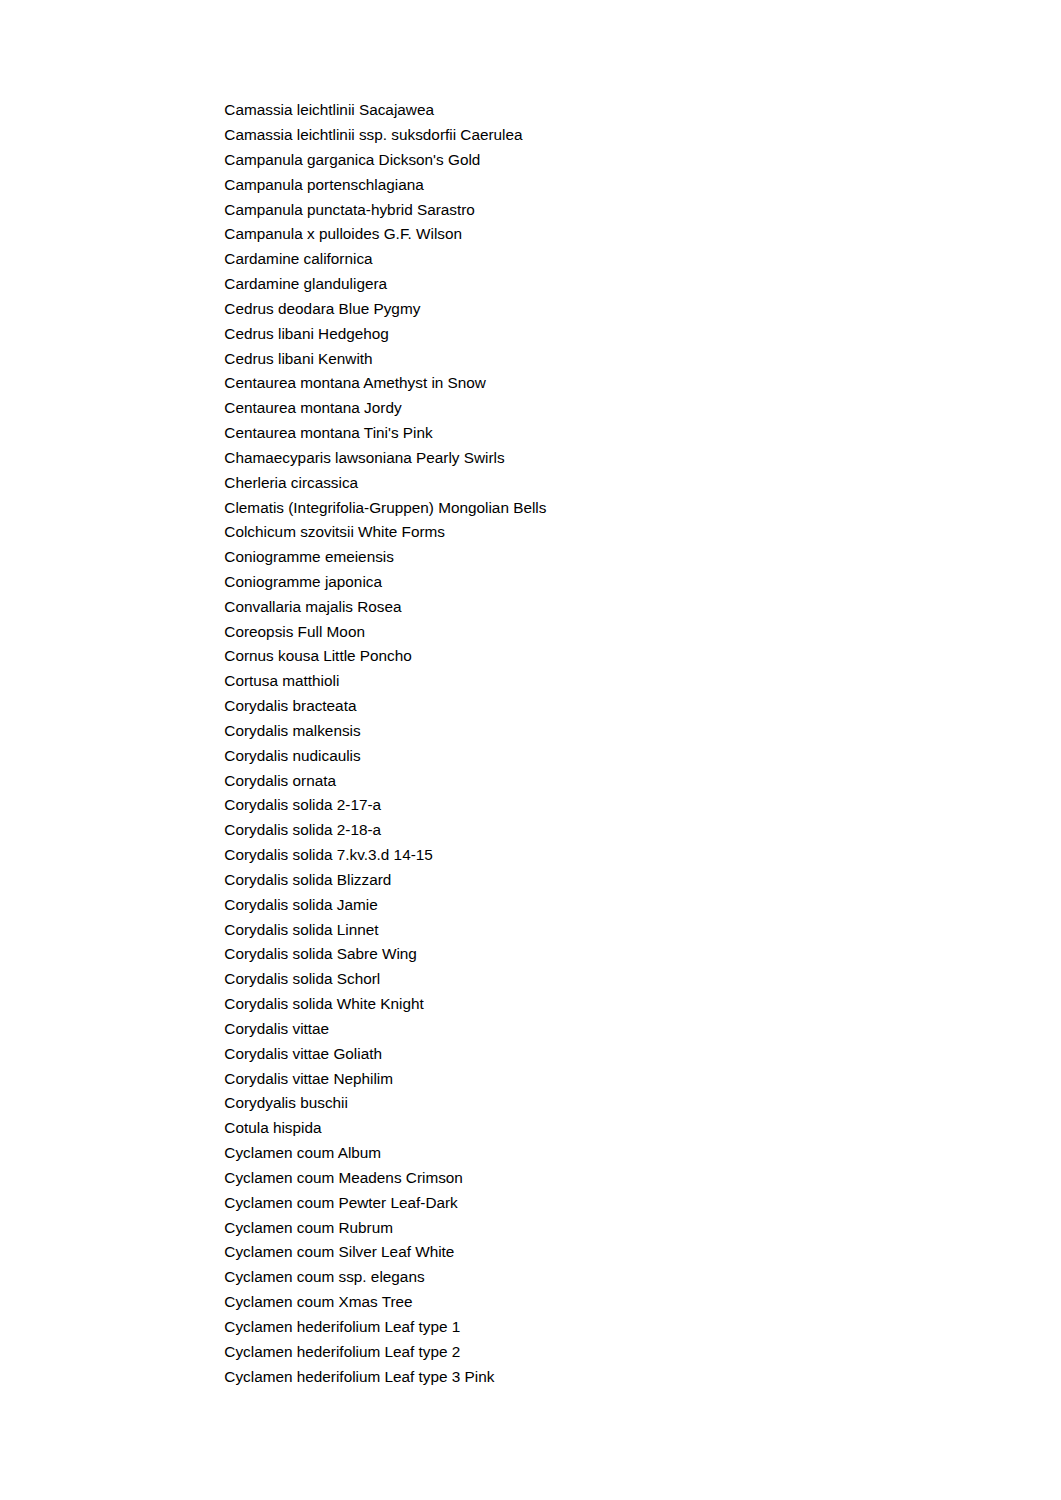Camassia leichtlinii Sacajawea
Camassia leichtlinii ssp. suksdorfii Caerulea
Campanula garganica Dickson's Gold
Campanula portenschlagiana
Campanula punctata-hybrid Sarastro
Campanula x pulloides G.F. Wilson
Cardamine californica
Cardamine glanduligera
Cedrus deodara Blue Pygmy
Cedrus libani Hedgehog
Cedrus libani Kenwith
Centaurea montana Amethyst in Snow
Centaurea montana Jordy
Centaurea montana Tini's Pink
Chamaecyparis lawsoniana Pearly Swirls
Cherleria circassica
Clematis (Integrifolia-Gruppen) Mongolian Bells
Colchicum szovitsii White Forms
Coniogramme emeiensis
Coniogramme japonica
Convallaria majalis Rosea
Coreopsis Full Moon
Cornus kousa Little Poncho
Cortusa matthioli
Corydalis bracteata
Corydalis malkensis
Corydalis nudicaulis
Corydalis ornata
Corydalis solida 2-17-a
Corydalis solida 2-18-a
Corydalis solida 7.kv.3.d 14-15
Corydalis solida Blizzard
Corydalis solida Jamie
Corydalis solida Linnet
Corydalis solida Sabre Wing
Corydalis solida Schorl
Corydalis solida White Knight
Corydalis vittae
Corydalis vittae Goliath
Corydalis vittae Nephilim
Corydyalis buschii
Cotula hispida
Cyclamen coum Album
Cyclamen coum Meadens Crimson
Cyclamen coum Pewter Leaf-Dark
Cyclamen coum Rubrum
Cyclamen coum Silver Leaf White
Cyclamen coum ssp. elegans
Cyclamen coum Xmas Tree
Cyclamen hederifolium Leaf type 1
Cyclamen hederifolium Leaf type 2
Cyclamen hederifolium Leaf type 3 Pink